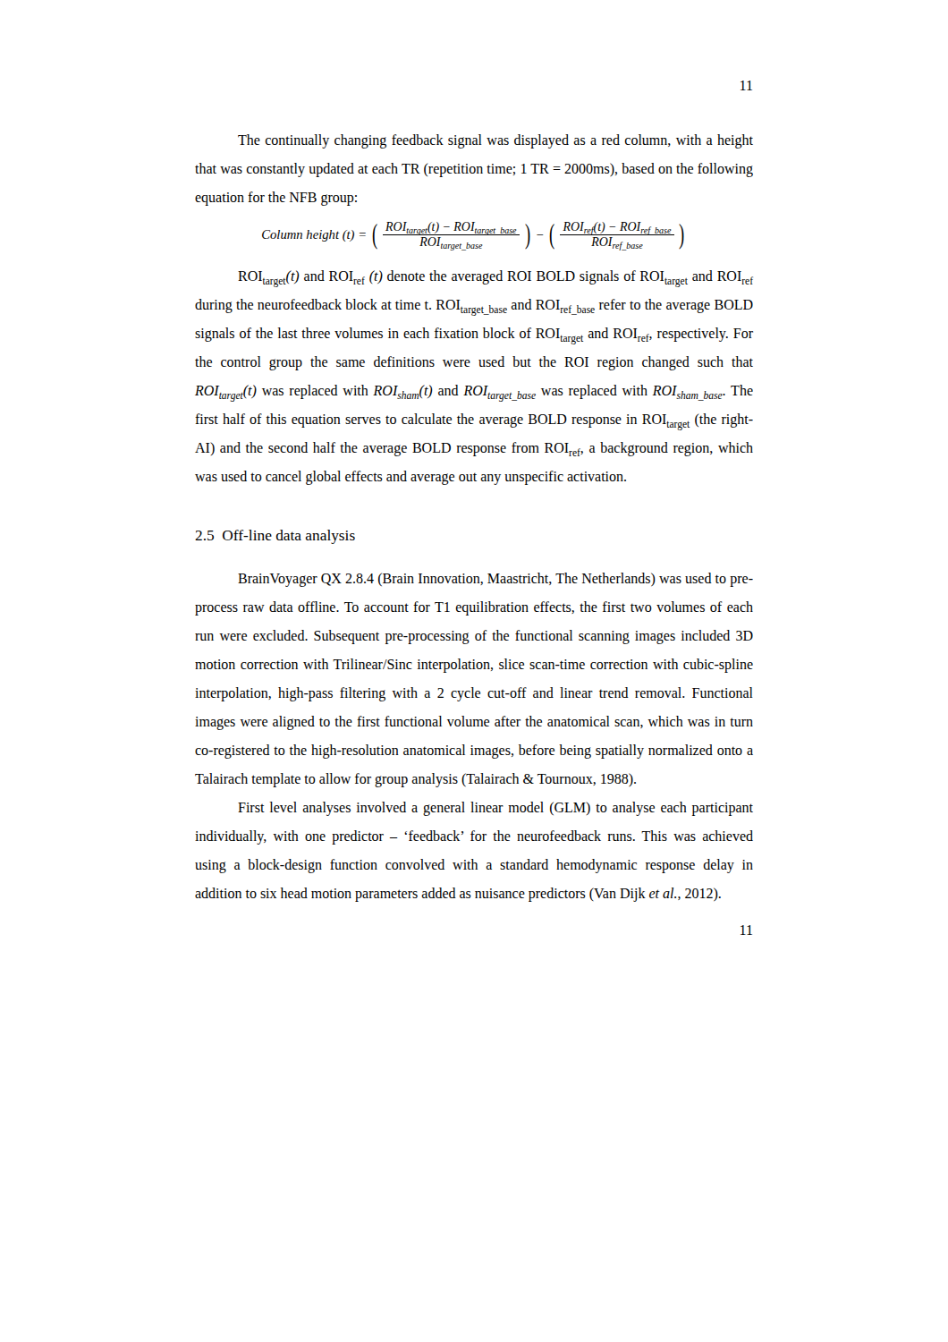11
The continually changing feedback signal was displayed as a red column, with a height that was constantly updated at each TR (repetition time; 1 TR = 2000ms), based on the following equation for the NFB group:
Column height (t) = ( ROItarget(t) − ROItarget_base ROItarget_base ) − ( ROIref(t) − ROIref_base ROIref_base )
ROItarget(t) and ROIref (t) denote the averaged ROI BOLD signals of ROItarget and ROIref during the neurofeedback block at time t. ROItarget_base and ROIref_base refer to the average BOLD signals of the last three volumes in each fixation block of ROItarget and ROIref, respectively. For the control group the same definitions were used but the ROI region changed such that ROItarget(t) was replaced with ROIsham(t) and ROItarget_base was replaced with ROIsham_base. The first half of this equation serves to calculate the average BOLD response in ROItarget (the right-AI) and the second half the average BOLD response from ROIref, a background region, which was used to cancel global effects and average out any unspecific activation.
2.5 Off-line data analysis
BrainVoyager QX 2.8.4 (Brain Innovation, Maastricht, The Netherlands) was used to pre-process raw data offline. To account for T1 equilibration effects, the first two volumes of each run were excluded. Subsequent pre-processing of the functional scanning images included 3D motion correction with Trilinear/Sinc interpolation, slice scan-time correction with cubic-spline interpolation, high-pass filtering with a 2 cycle cut-off and linear trend removal. Functional images were aligned to the first functional volume after the anatomical scan, which was in turn co-registered to the high-resolution anatomical images, before being spatially normalized onto a Talairach template to allow for group analysis (Talairach & Tournoux, 1988).
First level analyses involved a general linear model (GLM) to analyse each participant individually, with one predictor – ‘feedback’ for the neurofeedback runs. This was achieved using a block-design function convolved with a standard hemodynamic response delay in addition to six head motion parameters added as nuisance predictors (Van Dijk et al., 2012).
11